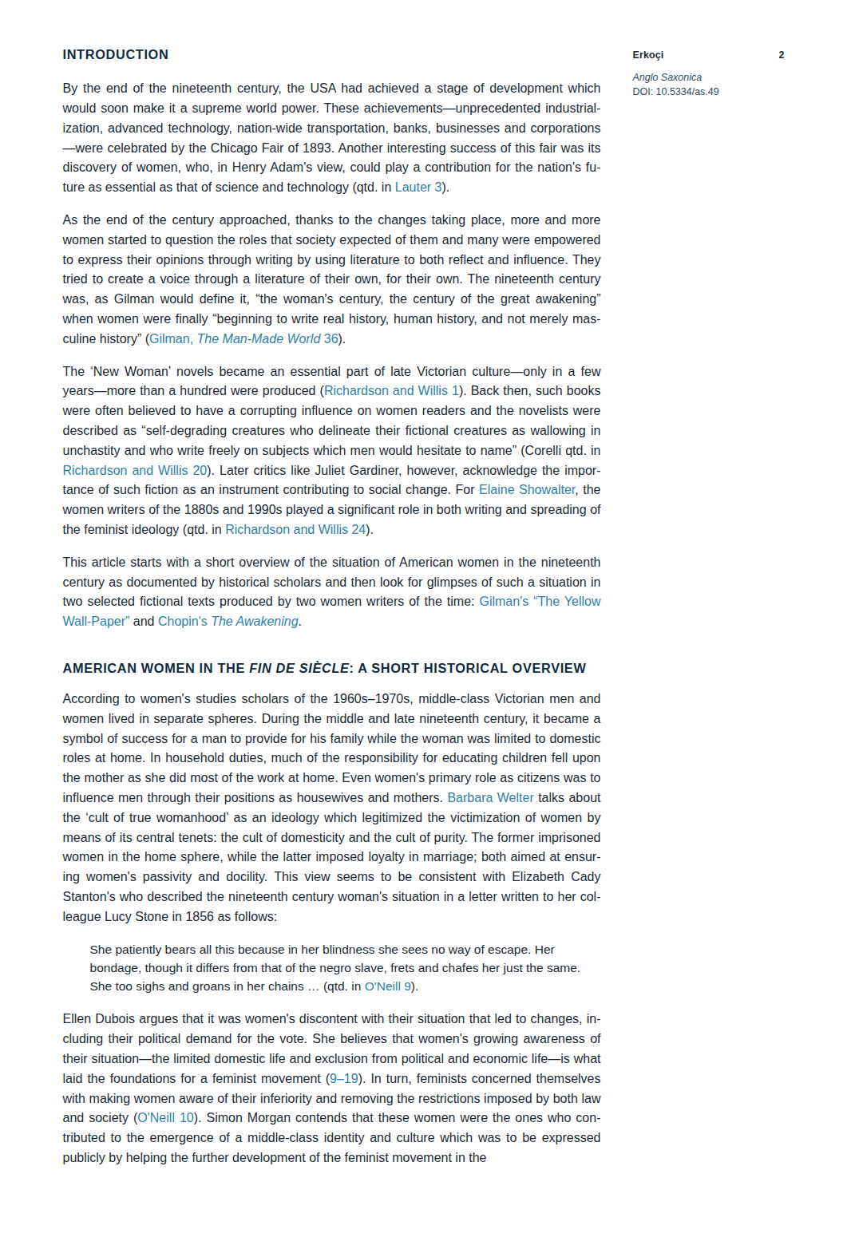Introduction
By the end of the nineteenth century, the USA had achieved a stage of development which would soon make it a supreme world power. These achievements—unprecedented industrialization, advanced technology, nation-wide transportation, banks, businesses and corporations—were celebrated by the Chicago Fair of 1893. Another interesting success of this fair was its discovery of women, who, in Henry Adam's view, could play a contribution for the nation's future as essential as that of science and technology (qtd. in Lauter 3).
As the end of the century approached, thanks to the changes taking place, more and more women started to question the roles that society expected of them and many were empowered to express their opinions through writing by using literature to both reflect and influence. They tried to create a voice through a literature of their own, for their own. The nineteenth century was, as Gilman would define it, “the woman's century, the century of the great awakening” when women were finally “beginning to write real history, human history, and not merely masculine history” (Gilman, The Man-Made World 36).
The ‘New Woman’ novels became an essential part of late Victorian culture—only in a few years—more than a hundred were produced (Richardson and Willis 1). Back then, such books were often believed to have a corrupting influence on women readers and the novelists were described as “self-degrading creatures who delineate their fictional creatures as wallowing in unchastity and who write freely on subjects which men would hesitate to name” (Corelli qtd. in Richardson and Willis 20). Later critics like Juliet Gardiner, however, acknowledge the importance of such fiction as an instrument contributing to social change. For Elaine Showalter, the women writers of the 1880s and 1990s played a significant role in both writing and spreading of the feminist ideology (qtd. in Richardson and Willis 24).
This article starts with a short overview of the situation of American women in the nineteenth century as documented by historical scholars and then look for glimpses of such a situation in two selected fictional texts produced by two women writers of the time: Gilman's “The Yellow Wall-Paper” and Chopin's The Awakening.
American Women in the Fin de Siècle: A Short Historical Overview
According to women's studies scholars of the 1960s–1970s, middle-class Victorian men and women lived in separate spheres. During the middle and late nineteenth century, it became a symbol of success for a man to provide for his family while the woman was limited to domestic roles at home. In household duties, much of the responsibility for educating children fell upon the mother as she did most of the work at home. Even women's primary role as citizens was to influence men through their positions as housewives and mothers. Barbara Welter talks about the ‘cult of true womanhood’ as an ideology which legitimized the victimization of women by means of its central tenets: the cult of domesticity and the cult of purity. The former imprisoned women in the home sphere, while the latter imposed loyalty in marriage; both aimed at ensuring women's passivity and docility. This view seems to be consistent with Elizabeth Cady Stanton's who described the nineteenth century woman's situation in a letter written to her colleague Lucy Stone in 1856 as follows:
She patiently bears all this because in her blindness she sees no way of escape. Her bondage, though it differs from that of the negro slave, frets and chafes her just the same. She too sighs and groans in her chains … (qtd. in O'Neill 9).
Ellen Dubois argues that it was women's discontent with their situation that led to changes, including their political demand for the vote. She believes that women's growing awareness of their situation—the limited domestic life and exclusion from political and economic life—is what laid the foundations for a feminist movement (9–19). In turn, feminists concerned themselves with making women aware of their inferiority and removing the restrictions imposed by both law and society (O'Neill 10). Simon Morgan contends that these women were the ones who contributed to the emergence of a middle-class identity and culture which was to be expressed publicly by helping the further development of the feminist movement in the
Erkoçi 2
Anglo Saxonica
DOI: 10.5334/as.49